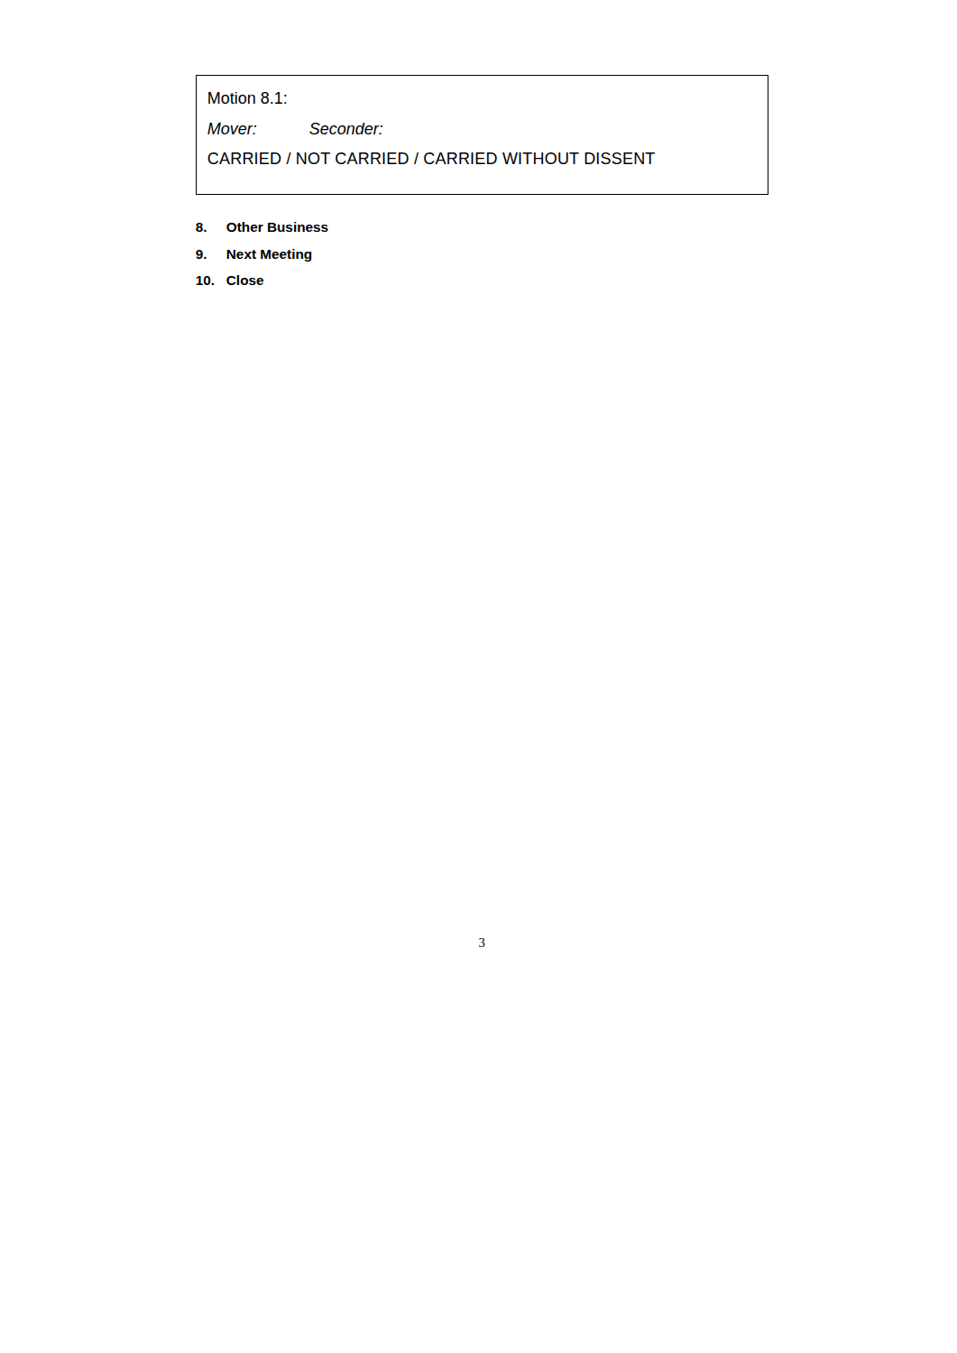Motion 8.1:
Mover:Seconder:
CARRIED / NOT CARRIED / CARRIED WITHOUT DISSENT
8. Other Business
9. Next Meeting
10. Close
3